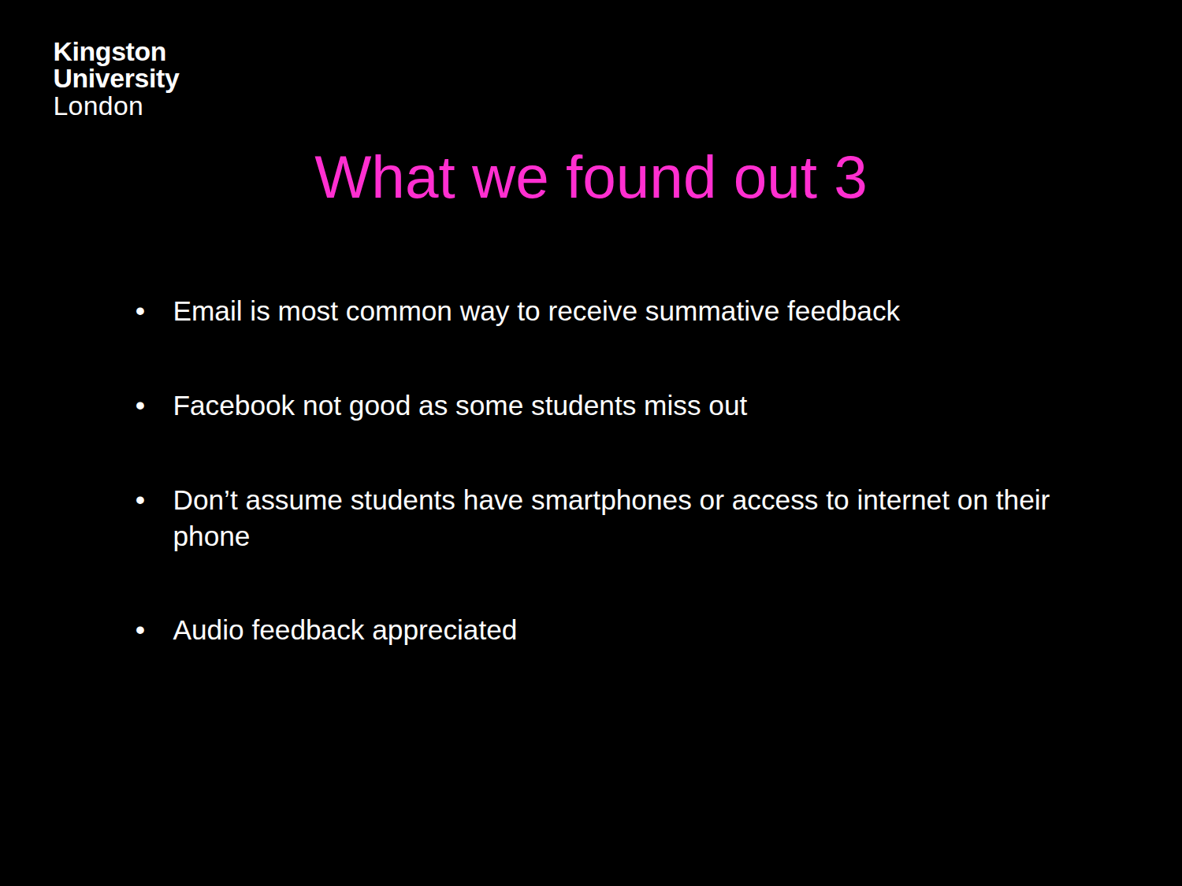Kingston
University London
What we found out 3
Email is most common way to receive summative feedback
Facebook not good as some students miss out
Don’t assume students have smartphones or access to internet on their phone
Audio feedback appreciated